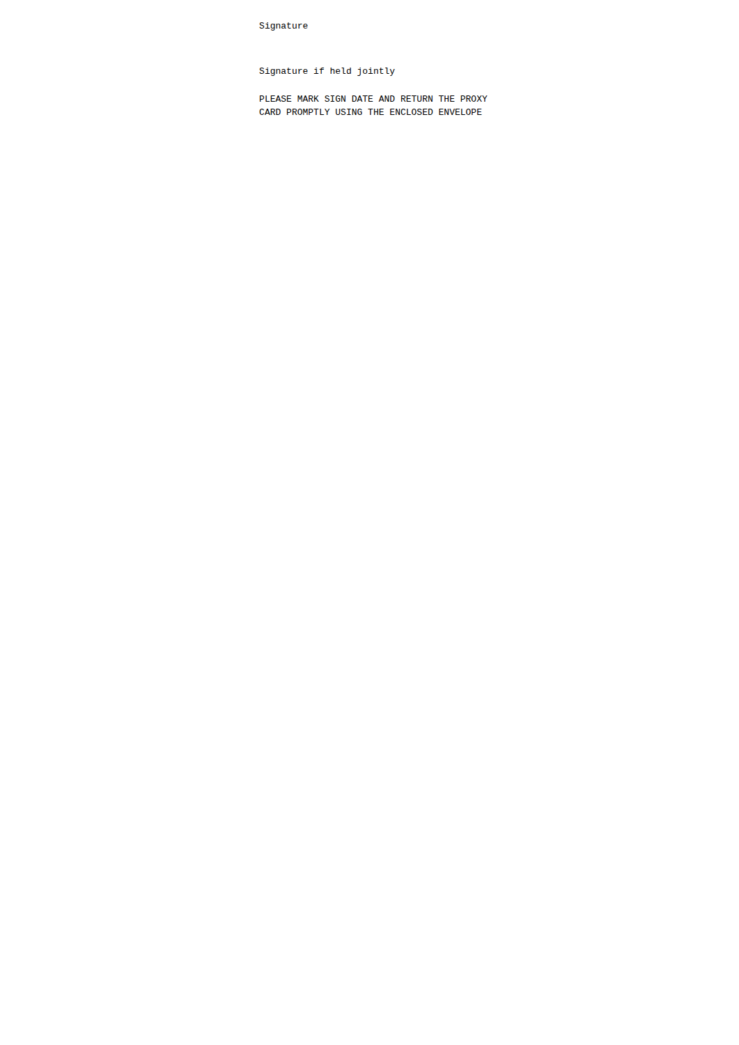Signature
Signature if held jointly
PLEASE MARK SIGN DATE AND RETURN THE PROXY
CARD PROMPTLY USING THE ENCLOSED ENVELOPE